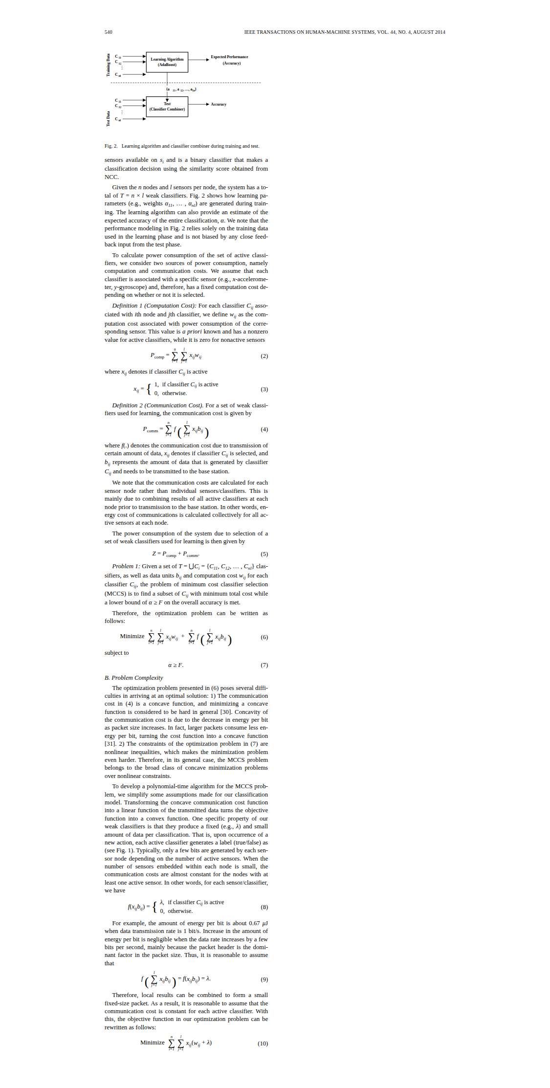540
IEEE Transactions on Human-Machine Systems, Vol. 44, No. 4, August 2014
Training Data Test Data C 11 C 12 ⋮ C nl Learning Algorithm (AdaBoost) Expected Performance (Accuracy) {a 11 , a 12 , …, a 1n } C 11 C 12 ⋮ C nl Test (Classifier Combiner) Accuracy
Fig. 2. Learning algorithm and classifier combiner during training and test.
sensors available on si and is a binary classifier that makes a classification decision using the similarity score obtained from NCC.
Given the n nodes and l sensors per node, the system has a total of T = n × l weak classifiers. Fig. 2 shows how learning parameters (e.g., weights α11, … , αnl) are generated during training. The learning algorithm can also provide an estimate of the expected accuracy of the entire classification, α. We note that the performance modeling in Fig. 2 relies solely on the training data used in the learning phase and is not biased by any close feedback input from the test phase.
To calculate power consumption of the set of active classifiers, we consider two sources of power consumption, namely computation and communication costs. We assume that each classifier is associated with a specific sensor (e.g., x-accelerometer, y-gyroscope) and, therefore, has a fixed computation cost depending on whether or not it is selected.
Definition 1 (Computation Cost): For each classifier Cij associated with ith node and jth classifier, we define wij as the computation cost associated with power consumption of the corresponding sensor. This value is a priori known and has a nonzero value for active classifiers, while it is zero for nonactive sensors
Pcomp = n∑i=1 l∑j=1 xij wij
(2)
where xij denotes if classifier Cij is active
xij = { 1, if classifier Cij is active 0, otherwise.
(3)
Definition 2 (Communication Cost). For a set of weak classifiers used for learning, the communication cost is given by
Pcomm = n∑i=1 f ( l∑j=1 xij bij )
(4)
where f(.) denotes the communication cost due to transmission of certain amount of data, xij denotes if classifier Cij is selected, and bij represents the amount of data that is generated by classifier Cij and needs to be transmitted to the base station.
We note that the communication costs are calculated for each sensor node rather than individual sensors/classifiers. This is mainly due to combining results of all active classifiers at each node prior to transmission to the base station. In other words, energy cost of communications is calculated collectively for all active sensors at each node.
The power consumption of the system due to selection of a set of weak classifiers used for learning is then given by
Z = Pcomp + Pcomm.
(5)
Problem 1: Given a set of T = ⋃Ci = {C11, C12, … , Cnl} classifiers, as well as data units bij and computation cost wij for each classifier Cij, the problem of minimum cost classifier selection (MCCS) is to find a subset of Cij with minimum total cost while a lower bound of α ≥ F on the overall accuracy is met.
Therefore, the optimization problem can be written as follows:
Minimize n∑i=1 l∑j=1 xij wij + n∑i=1 f ( l∑j=1 xij bij )
(6)
subject to
α ≥ F.
(7)
B. Problem Complexity
The optimization problem presented in (6) poses several difficulties in arriving at an optimal solution: 1) The communication cost in (4) is a concave function, and minimizing a concave function is considered to be hard in general [30]. Concavity of the communication cost is due to the decrease in energy per bit as packet size increases. In fact, larger packets consume less energy per bit, turning the cost function into a concave function [31]. 2) The constraints of the optimization problem in (7) are nonlinear inequalities, which makes the minimization problem even harder. Therefore, in its general case, the MCCS problem belongs to the broad class of concave minimization problems over nonlinear constraints.
To develop a polynomial-time algorithm for the MCCS problem, we simplify some assumptions made for our classification model. Transforming the concave communication cost function into a linear function of the transmitted data turns the objective function into a convex function. One specific property of our weak classifiers is that they produce a fixed (e.g., λ) and small amount of data per classification. That is, upon occurrence of a new action, each active classifier generates a label (true/false) as (see Fig. 1). Typically, only a few bits are generated by each sensor node depending on the number of active sensors. When the number of sensors embedded within each node is small, the communication costs are almost constant for the nodes with at least one active sensor. In other words, for each sensor/classifier, we have
f(xij bij) = { λ, if classifier Cij is active 0, otherwise.
(8)
For example, the amount of energy per bit is about 0.67 μ J when data transmission rate is 1 bit/s. Increase in the amount of energy per bit is negligible when the data rate increases by a few bits per second, mainly because the packet header is the dominant factor in the packet size. Thus, it is reasonable to assume that
f ( l∑j=1 xij bij ) = f(xij bij) = λ.
(9)
Therefore, local results can be combined to form a small fixed-size packet. As a result, it is reasonable to assume that the communication cost is constant for each active classifier. With this, the objective function in our optimization problem can be rewritten as follows:
Minimize n∑i=1 l∑j=1 xij(wij + λ)
(10)